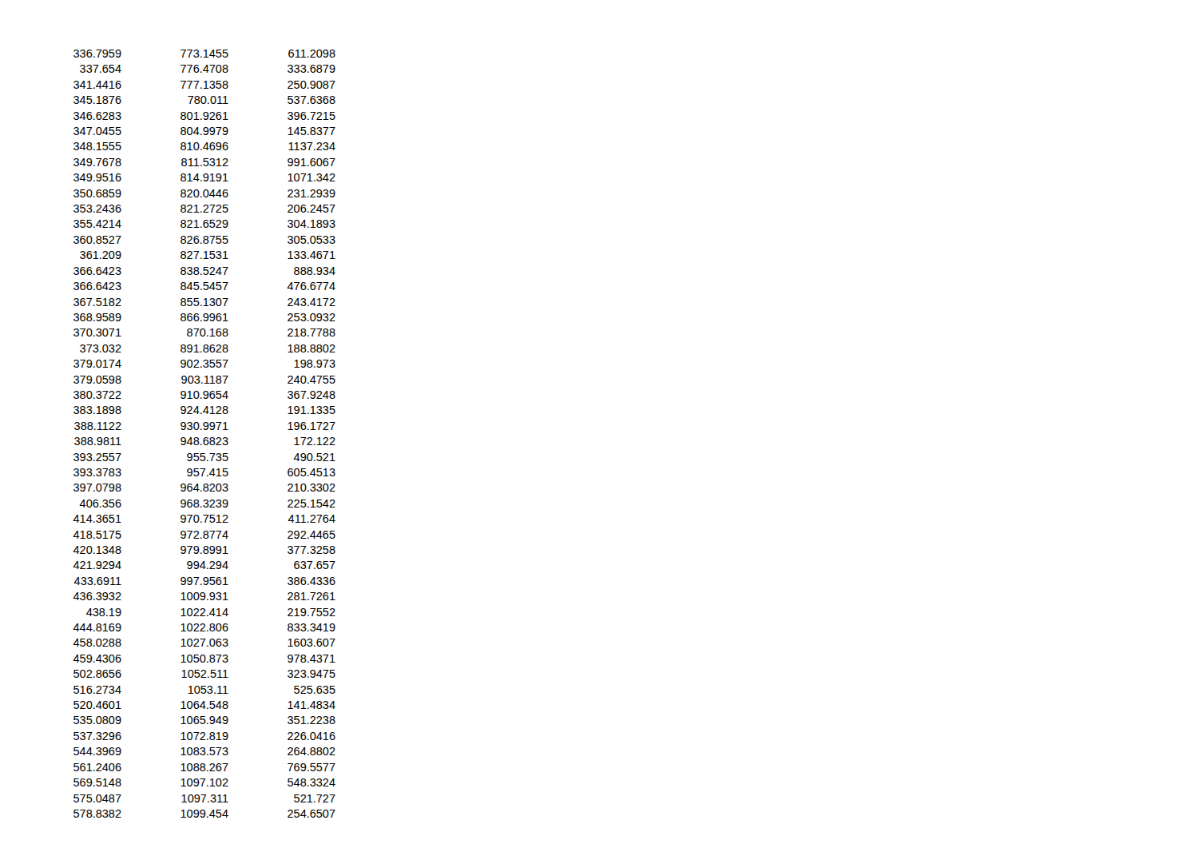| 336.7959 | 773.1455 | 611.2098 |
| 337.654 | 776.4708 | 333.6879 |
| 341.4416 | 777.1358 | 250.9087 |
| 345.1876 | 780.011 | 537.6368 |
| 346.6283 | 801.9261 | 396.7215 |
| 347.0455 | 804.9979 | 145.8377 |
| 348.1555 | 810.4696 | 1137.234 |
| 349.7678 | 811.5312 | 991.6067 |
| 349.9516 | 814.9191 | 1071.342 |
| 350.6859 | 820.0446 | 231.2939 |
| 353.2436 | 821.2725 | 206.2457 |
| 355.4214 | 821.6529 | 304.1893 |
| 360.8527 | 826.8755 | 305.0533 |
| 361.209 | 827.1531 | 133.4671 |
| 366.6423 | 838.5247 | 888.934 |
| 366.6423 | 845.5457 | 476.6774 |
| 367.5182 | 855.1307 | 243.4172 |
| 368.9589 | 866.9961 | 253.0932 |
| 370.3071 | 870.168 | 218.7788 |
| 373.032 | 891.8628 | 188.8802 |
| 379.0174 | 902.3557 | 198.973 |
| 379.0598 | 903.1187 | 240.4755 |
| 380.3722 | 910.9654 | 367.9248 |
| 383.1898 | 924.4128 | 191.1335 |
| 388.1122 | 930.9971 | 196.1727 |
| 388.9811 | 948.6823 | 172.122 |
| 393.2557 | 955.735 | 490.521 |
| 393.3783 | 957.415 | 605.4513 |
| 397.0798 | 964.8203 | 210.3302 |
| 406.356 | 968.3239 | 225.1542 |
| 414.3651 | 970.7512 | 411.2764 |
| 418.5175 | 972.8774 | 292.4465 |
| 420.1348 | 979.8991 | 377.3258 |
| 421.9294 | 994.294 | 637.657 |
| 433.6911 | 997.9561 | 386.4336 |
| 436.3932 | 1009.931 | 281.7261 |
| 438.19 | 1022.414 | 219.7552 |
| 444.8169 | 1022.806 | 833.3419 |
| 458.0288 | 1027.063 | 1603.607 |
| 459.4306 | 1050.873 | 978.4371 |
| 502.8656 | 1052.511 | 323.9475 |
| 516.2734 | 1053.11 | 525.635 |
| 520.4601 | 1064.548 | 141.4834 |
| 535.0809 | 1065.949 | 351.2238 |
| 537.3296 | 1072.819 | 226.0416 |
| 544.3969 | 1083.573 | 264.8802 |
| 561.2406 | 1088.267 | 769.5577 |
| 569.5148 | 1097.102 | 548.3324 |
| 575.0487 | 1097.311 | 521.727 |
| 578.8382 | 1099.454 | 254.6507 |